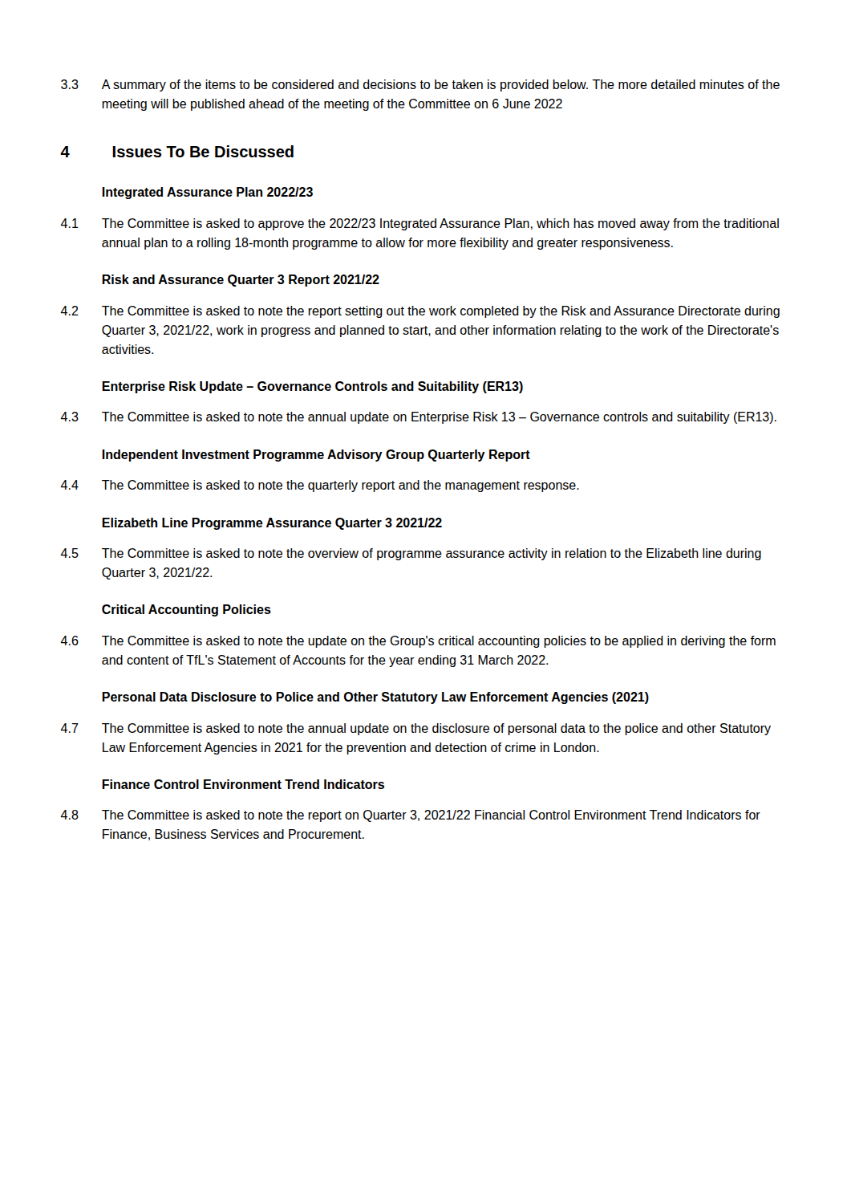3.3
A summary of the items to be considered and decisions to be taken is provided below. The more detailed minutes of the meeting will be published ahead of the meeting of the Committee on 6 June 2022
4 Issues To Be Discussed
Integrated Assurance Plan 2022/23
4.1
The Committee is asked to approve the 2022/23 Integrated Assurance Plan, which has moved away from the traditional annual plan to a rolling 18-month programme to allow for more flexibility and greater responsiveness.
Risk and Assurance Quarter 3 Report 2021/22
4.2
The Committee is asked to note the report setting out the work completed by the Risk and Assurance Directorate during Quarter 3, 2021/22, work in progress and planned to start, and other information relating to the work of the Directorate's activities.
Enterprise Risk Update – Governance Controls and Suitability (ER13)
4.3
The Committee is asked to note the annual update on Enterprise Risk 13 – Governance controls and suitability (ER13).
Independent Investment Programme Advisory Group Quarterly Report
4.4
The Committee is asked to note the quarterly report and the management response.
Elizabeth Line Programme Assurance Quarter 3 2021/22
4.5
The Committee is asked to note the overview of programme assurance activity in relation to the Elizabeth line during Quarter 3, 2021/22.
Critical Accounting Policies
4.6
The Committee is asked to note the update on the Group's critical accounting policies to be applied in deriving the form and content of TfL's Statement of Accounts for the year ending 31 March 2022.
Personal Data Disclosure to Police and Other Statutory Law Enforcement Agencies (2021)
4.7
The Committee is asked to note the annual update on the disclosure of personal data to the police and other Statutory Law Enforcement Agencies in 2021 for the prevention and detection of crime in London.
Finance Control Environment Trend Indicators
4.8
The Committee is asked to note the report on Quarter 3, 2021/22 Financial Control Environment Trend Indicators for Finance, Business Services and Procurement.